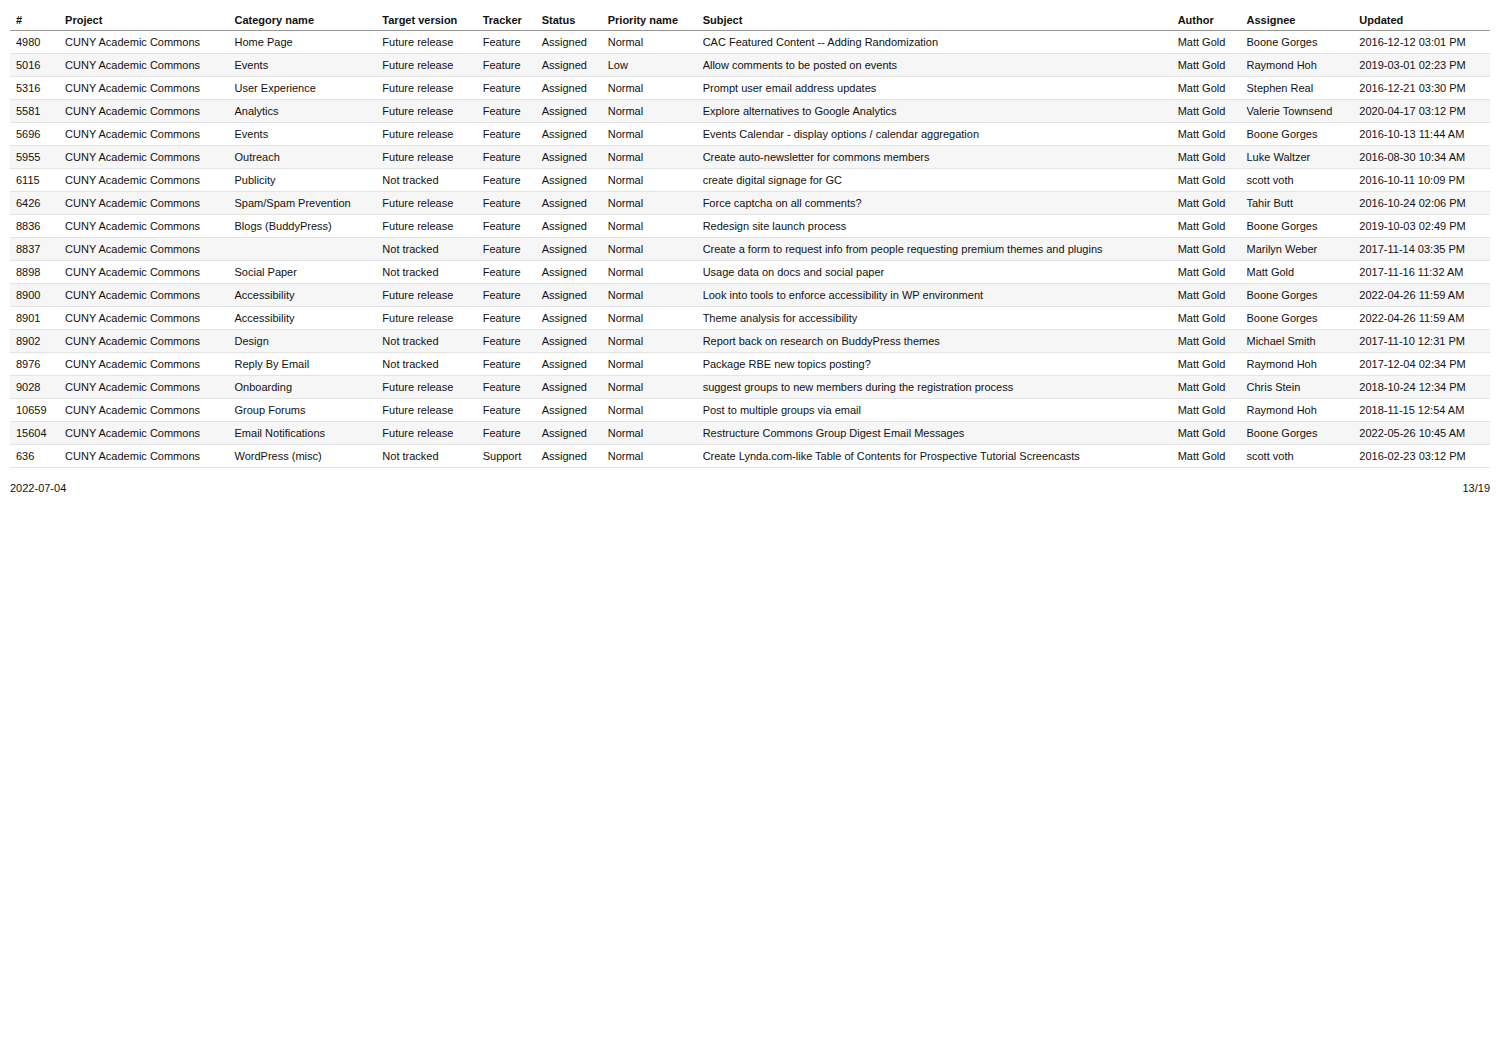| # | Project | Category name | Target version | Tracker | Status | Priority name | Subject | Author | Assignee | Updated |
| --- | --- | --- | --- | --- | --- | --- | --- | --- | --- | --- |
| 4980 | CUNY Academic Commons | Home Page | Future release | Feature | Assigned | Normal | CAC Featured Content -- Adding Randomization | Matt Gold | Boone Gorges | 2016-12-12 03:01 PM |
| 5016 | CUNY Academic Commons | Events | Future release | Feature | Assigned | Low | Allow comments to be posted on events | Matt Gold | Raymond Hoh | 2019-03-01 02:23 PM |
| 5316 | CUNY Academic Commons | User Experience | Future release | Feature | Assigned | Normal | Prompt user email address updates | Matt Gold | Stephen Real | 2016-12-21 03:30 PM |
| 5581 | CUNY Academic Commons | Analytics | Future release | Feature | Assigned | Normal | Explore alternatives to Google Analytics | Matt Gold | Valerie Townsend | 2020-04-17 03:12 PM |
| 5696 | CUNY Academic Commons | Events | Future release | Feature | Assigned | Normal | Events Calendar - display options / calendar aggregation | Matt Gold | Boone Gorges | 2016-10-13 11:44 AM |
| 5955 | CUNY Academic Commons | Outreach | Future release | Feature | Assigned | Normal | Create auto-newsletter for commons members | Matt Gold | Luke Waltzer | 2016-08-30 10:34 AM |
| 6115 | CUNY Academic Commons | Publicity | Not tracked | Feature | Assigned | Normal | create digital signage for GC | Matt Gold | scott voth | 2016-10-11 10:09 PM |
| 6426 | CUNY Academic Commons | Spam/Spam Prevention | Future release | Feature | Assigned | Normal | Force captcha on all comments? | Matt Gold | Tahir Butt | 2016-10-24 02:06 PM |
| 8836 | CUNY Academic Commons | Blogs (BuddyPress) | Future release | Feature | Assigned | Normal | Redesign site launch process | Matt Gold | Boone Gorges | 2019-10-03 02:49 PM |
| 8837 | CUNY Academic Commons | | Not tracked | Feature | Assigned | Normal | Create a form to request info from people requesting premium themes and plugins | Matt Gold | Marilyn Weber | 2017-11-14 03:35 PM |
| 8898 | CUNY Academic Commons | Social Paper | Not tracked | Feature | Assigned | Normal | Usage data on docs and social paper | Matt Gold | Matt Gold | 2017-11-16 11:32 AM |
| 8900 | CUNY Academic Commons | Accessibility | Future release | Feature | Assigned | Normal | Look into tools to enforce accessibility in WP environment | Matt Gold | Boone Gorges | 2022-04-26 11:59 AM |
| 8901 | CUNY Academic Commons | Accessibility | Future release | Feature | Assigned | Normal | Theme analysis for accessibility | Matt Gold | Boone Gorges | 2022-04-26 11:59 AM |
| 8902 | CUNY Academic Commons | Design | Not tracked | Feature | Assigned | Normal | Report back on research on BuddyPress themes | Matt Gold | Michael Smith | 2017-11-10 12:31 PM |
| 8976 | CUNY Academic Commons | Reply By Email | Not tracked | Feature | Assigned | Normal | Package RBE new topics posting? | Matt Gold | Raymond Hoh | 2017-12-04 02:34 PM |
| 9028 | CUNY Academic Commons | Onboarding | Future release | Feature | Assigned | Normal | suggest groups to new members during the registration process | Matt Gold | Chris Stein | 2018-10-24 12:34 PM |
| 10659 | CUNY Academic Commons | Group Forums | Future release | Feature | Assigned | Normal | Post to multiple groups via email | Matt Gold | Raymond Hoh | 2018-11-15 12:54 AM |
| 15604 | CUNY Academic Commons | Email Notifications | Future release | Feature | Assigned | Normal | Restructure Commons Group Digest Email Messages | Matt Gold | Boone Gorges | 2022-05-26 10:45 AM |
| 636 | CUNY Academic Commons | WordPress (misc) | Not tracked | Support | Assigned | Normal | Create Lynda.com-like Table of Contents for Prospective Tutorial Screencasts | Matt Gold | scott voth | 2016-02-23 03:12 PM |
2022-07-04 13/19